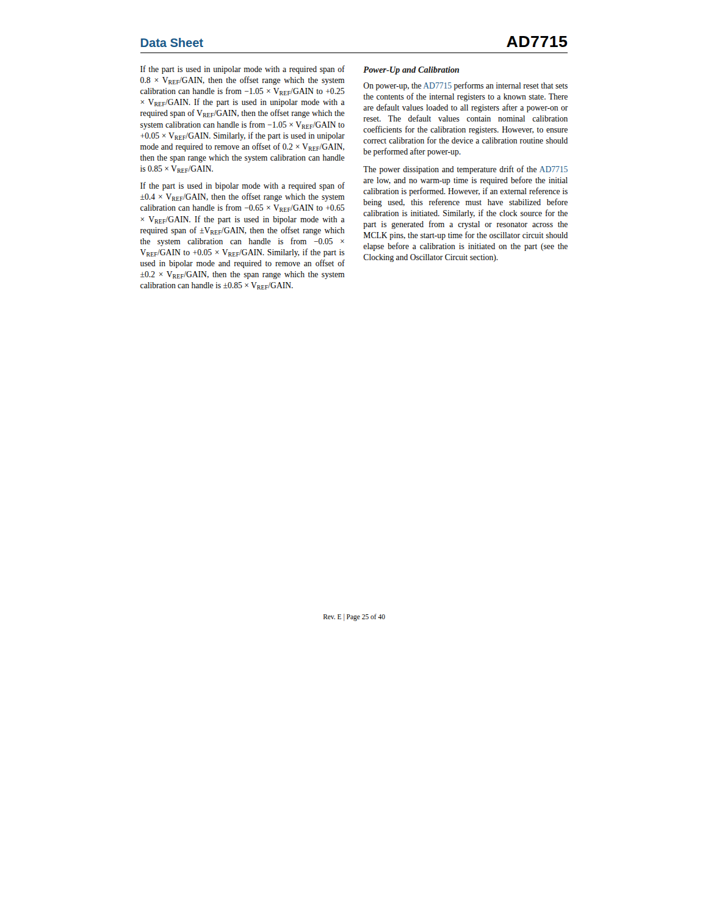Data Sheet
AD7715
If the part is used in unipolar mode with a required span of 0.8 × VREF/GAIN, then the offset range which the system calibration can handle is from −1.05 × VREF/GAIN to +0.25 × VREF/GAIN. If the part is used in unipolar mode with a required span of VREF/GAIN, then the offset range which the system calibration can handle is from −1.05 × VREF/GAIN to +0.05 × VREF/GAIN. Similarly, if the part is used in unipolar mode and required to remove an offset of 0.2 × VREF/GAIN, then the span range which the system calibration can handle is 0.85 × VREF/GAIN.
If the part is used in bipolar mode with a required span of ±0.4 × VREF/GAIN, then the offset range which the system calibration can handle is from −0.65 × VREF/GAIN to +0.65 × VREF/GAIN. If the part is used in bipolar mode with a required span of ±VREF/GAIN, then the offset range which the system calibration can handle is from −0.05 × VREF/GAIN to +0.05 × VREF/GAIN. Similarly, if the part is used in bipolar mode and required to remove an offset of ±0.2 × VREF/GAIN, then the span range which the system calibration can handle is ±0.85 × VREF/GAIN.
Power-Up and Calibration
On power-up, the AD7715 performs an internal reset that sets the contents of the internal registers to a known state. There are default values loaded to all registers after a power-on or reset. The default values contain nominal calibration coefficients for the calibration registers. However, to ensure correct calibration for the device a calibration routine should be performed after power-up.
The power dissipation and temperature drift of the AD7715 are low, and no warm-up time is required before the initial calibration is performed. However, if an external reference is being used, this reference must have stabilized before calibration is initiated. Similarly, if the clock source for the part is generated from a crystal or resonator across the MCLK pins, the start-up time for the oscillator circuit should elapse before a calibration is initiated on the part (see the Clocking and Oscillator Circuit section).
Rev. E | Page 25 of 40